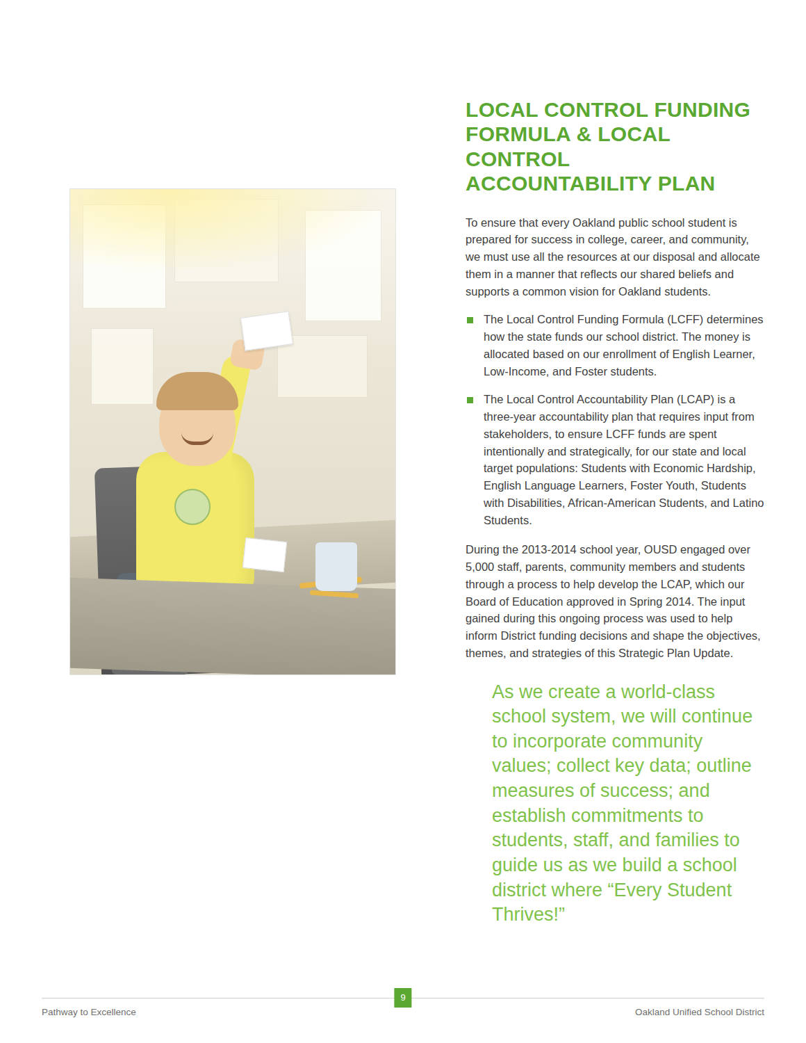Local Control Funding
Formula & Local Control
Accountability Plan
To ensure that every Oakland public school student is prepared for success in college, career, and community, we must use all the resources at our disposal and allocate them in a manner that reflects our shared beliefs and supports a common vision for Oakland students.
The Local Control Funding Formula (LCFF) determines how the state funds our school district. The money is allocated based on our enrollment of English Learner, Low-Income, and Foster students.
The Local Control Accountability Plan (LCAP) is a three-year accountability plan that requires input from stakeholders, to ensure LCFF funds are spent intentionally and strategically, for our state and local target populations: Students with Economic Hardship, English Language Learners, Foster Youth, Students with Disabilities, African-American Students, and Latino Students.
During the 2013-2014 school year, OUSD engaged over 5,000 staff, parents, community members and students through a process to help develop the LCAP, which our Board of Education approved in Spring 2014. The input gained during this ongoing process was used to help inform District funding decisions and shape the objectives, themes, and strategies of this Strategic Plan Update.
As we create a world-class school system, we will continue to incorporate community values; collect key data; outline measures of success; and establish commitments to students, staff, and families to guide us as we build a school district where “Every Student Thrives!”
9
Pathway to Excellence Oakland Unified School District